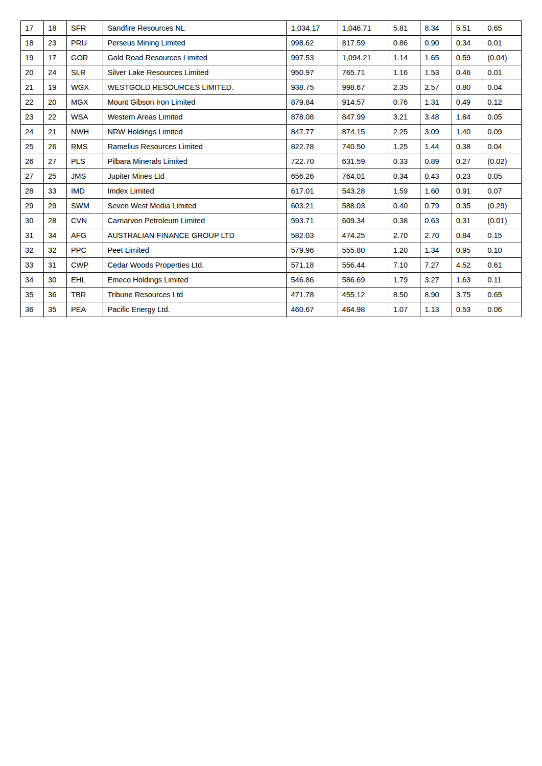| 17 | 18 | SFR | Sandfire Resources NL | 1,034.17 | 1,046.71 | 5.81 | 8.34 | 5.51 | 0.65 |
| 18 | 23 | PRU | Perseus Mining Limited | 998.62 | 817.59 | 0.86 | 0.90 | 0.34 | 0.01 |
| 19 | 17 | GOR | Gold Road Resources Limited | 997.53 | 1,094.21 | 1.14 | 1.65 | 0.59 | (0.04) |
| 20 | 24 | SLR | Silver Lake Resources Limited | 950.97 | 765.71 | 1.16 | 1.53 | 0.46 | 0.01 |
| 21 | 19 | WGX | WESTGOLD RESOURCES LIMITED. | 938.75 | 998.67 | 2.35 | 2.57 | 0.80 | 0.04 |
| 22 | 20 | MGX | Mount Gibson Iron Limited | 879.84 | 914.57 | 0.76 | 1.31 | 0.49 | 0.12 |
| 23 | 22 | WSA | Western Areas Limited | 878.08 | 847.99 | 3.21 | 3.48 | 1.84 | 0.05 |
| 24 | 21 | NWH | NRW Holdings Limited | 847.77 | 874.15 | 2.25 | 3.09 | 1.40 | 0.09 |
| 25 | 26 | RMS | Ramelius Resources Limited | 822.78 | 740.50 | 1.25 | 1.44 | 0.38 | 0.04 |
| 26 | 27 | PLS | Pilbara Minerals Limited | 722.70 | 631.59 | 0.33 | 0.89 | 0.27 | (0.02) |
| 27 | 25 | JMS | Jupiter Mines Ltd | 656.26 | 764.01 | 0.34 | 0.43 | 0.23 | 0.05 |
| 28 | 33 | IMD | Imdex Limited | 617.01 | 543.28 | 1.59 | 1.60 | 0.91 | 0.07 |
| 29 | 29 | SWM | Seven West Media Limited | 603.21 | 588.03 | 0.40 | 0.79 | 0.35 | (0.29) |
| 30 | 28 | CVN | Carnarvon Petroleum Limited | 593.71 | 609.34 | 0.38 | 0.63 | 0.31 | (0.01) |
| 31 | 34 | AFG | AUSTRALIAN FINANCE GROUP LTD | 582.03 | 474.25 | 2.70 | 2.70 | 0.84 | 0.15 |
| 32 | 32 | PPC | Peet Limited | 579.96 | 555.80 | 1.20 | 1.34 | 0.95 | 0.10 |
| 33 | 31 | CWP | Cedar Woods Properties Ltd. | 571.18 | 556.44 | 7.10 | 7.27 | 4.52 | 0.61 |
| 34 | 30 | EHL | Emeco Holdings Limited | 546.86 | 586.69 | 1.79 | 3.27 | 1.63 | 0.11 |
| 35 | 36 | TBR | Tribune Resources Ltd | 471.78 | 455.12 | 8.50 | 8.90 | 3.75 | 0.65 |
| 36 | 35 | PEA | Pacific Energy Ltd. | 460.67 | 464.98 | 1.07 | 1.13 | 0.53 | 0.06 |